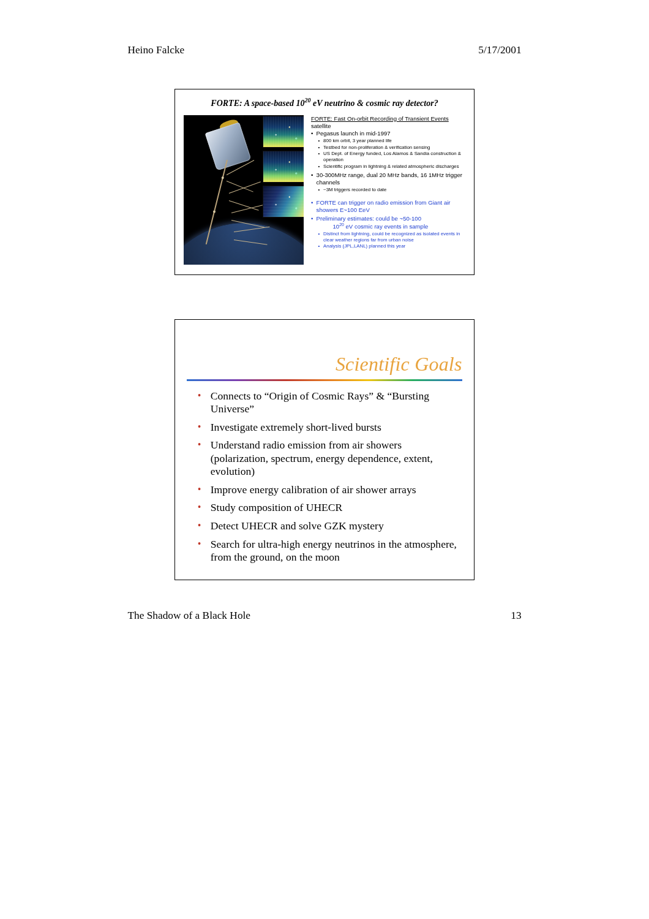Heino Falcke 5/17/2001
FORTE: A space-based 1020 eV neutrino & cosmic ray detector?
FORTE: Fast On-orbit Recording of Transient Events satellite
Pegasus launch in mid-1997
800 km orbit, 3 year planned life
Testbed for non-proliferation & verification sensing
US Dept. of Energy funded, Los Alamos & Sandia construction & operation
Scientific program in lightning & related atmospheric discharges
30-300MHz range, dual 20 MHz bands, 16 1MHz trigger channels
~3M triggers recorded to date
FORTE can trigger on radio emission from Giant air showers E~100 EeV
Preliminary estimates: could be ~50-100 1020 eV cosmic ray events in sample
Distinct from lightning, could be recognized as isolated events in clear weather regions far from urban noise
Analysis (JPL,LANL) planned this year
Scientific Goals
Connects to “Origin of Cosmic Rays” & “Bursting Universe”
Investigate extremely short-lived bursts
Understand radio emission from air showers (polarization, spectrum, energy dependence, extent, evolution)
Improve energy calibration of air shower arrays
Study composition of UHECR
Detect UHECR and solve GZK mystery
Search for ultra-high energy neutrinos in the atmosphere, from the ground, on the moon
The Shadow of a Black Hole 13